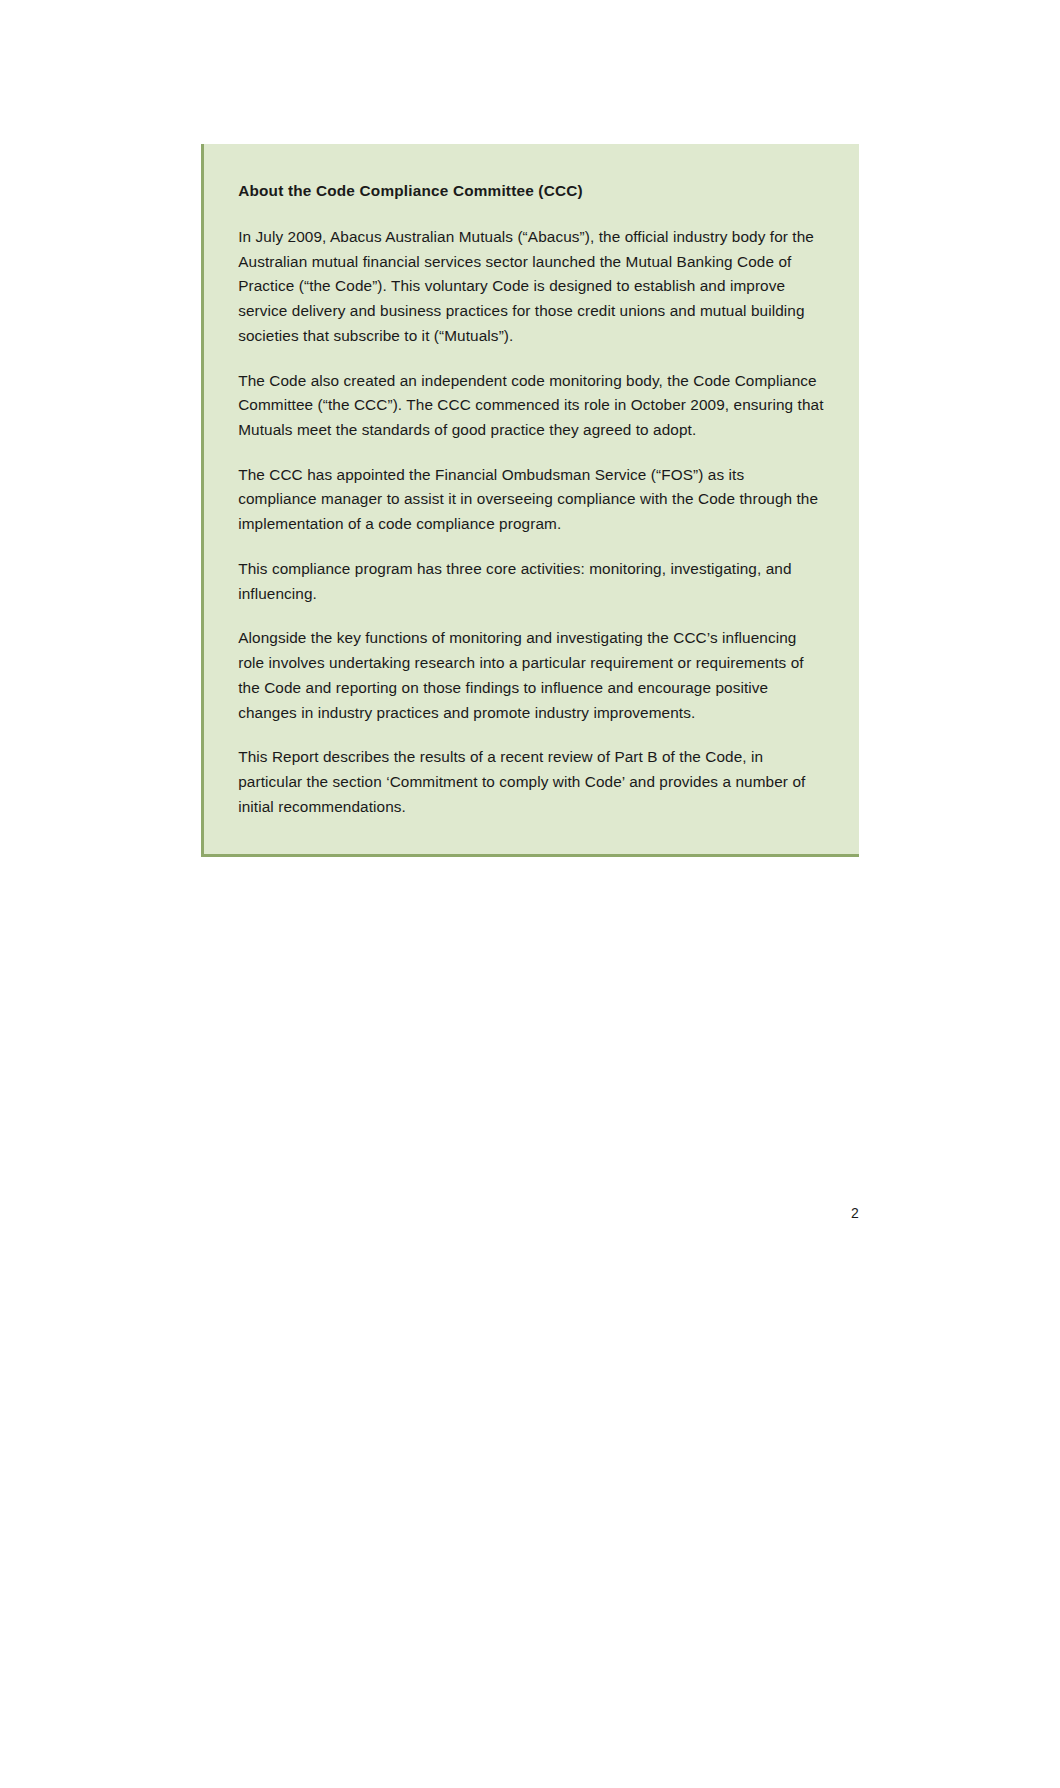About the Code Compliance Committee (CCC)
In July 2009, Abacus Australian Mutuals (“Abacus”), the official industry body for the Australian mutual financial services sector launched the Mutual Banking Code of Practice (“the Code”). This voluntary Code is designed to establish and improve service delivery and business practices for those credit unions and mutual building societies that subscribe to it (“Mutuals”).
The Code also created an independent code monitoring body, the Code Compliance Committee (“the CCC”). The CCC commenced its role in October 2009, ensuring that Mutuals meet the standards of good practice they agreed to adopt.
The CCC has appointed the Financial Ombudsman Service (“FOS”) as its compliance manager to assist it in overseeing compliance with the Code through the implementation of a code compliance program.
This compliance program has three core activities: monitoring, investigating, and influencing.
Alongside the key functions of monitoring and investigating the CCC’s influencing role involves undertaking research into a particular requirement or requirements of the Code and reporting on those findings to influence and encourage positive changes in industry practices and promote industry improvements.
This Report describes the results of a recent review of Part B of the Code, in particular the section ‘Commitment to comply with Code’ and provides a number of initial recommendations.
2